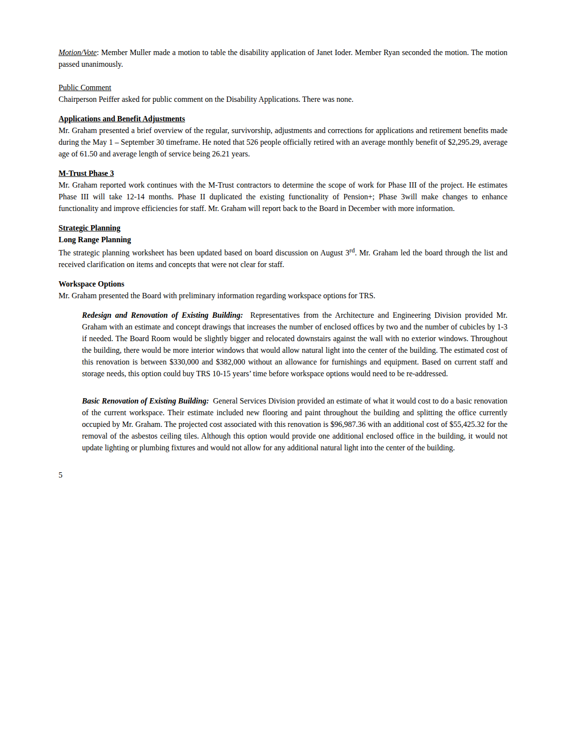Motion/Vote: Member Muller made a motion to table the disability application of Janet Ioder. Member Ryan seconded the motion. The motion passed unanimously.
Public Comment
Chairperson Peiffer asked for public comment on the Disability Applications. There was none.
Applications and Benefit Adjustments
Mr. Graham presented a brief overview of the regular, survivorship, adjustments and corrections for applications and retirement benefits made during the May 1 – September 30 timeframe. He noted that 526 people officially retired with an average monthly benefit of $2,295.29, average age of 61.50 and average length of service being 26.21 years.
M-Trust Phase 3
Mr. Graham reported work continues with the M-Trust contractors to determine the scope of work for Phase III of the project. He estimates Phase III will take 12-14 months. Phase II duplicated the existing functionality of Pension+; Phase 3will make changes to enhance functionality and improve efficiencies for staff. Mr. Graham will report back to the Board in December with more information.
Strategic Planning
Long Range Planning
The strategic planning worksheet has been updated based on board discussion on August 3rd. Mr. Graham led the board through the list and received clarification on items and concepts that were not clear for staff.
Workspace Options
Mr. Graham presented the Board with preliminary information regarding workspace options for TRS.
Redesign and Renovation of Existing Building: Representatives from the Architecture and Engineering Division provided Mr. Graham with an estimate and concept drawings that increases the number of enclosed offices by two and the number of cubicles by 1-3 if needed. The Board Room would be slightly bigger and relocated downstairs against the wall with no exterior windows. Throughout the building, there would be more interior windows that would allow natural light into the center of the building. The estimated cost of this renovation is between $330,000 and $382,000 without an allowance for furnishings and equipment. Based on current staff and storage needs, this option could buy TRS 10-15 years’ time before workspace options would need to be re-addressed.
Basic Renovation of Existing Building: General Services Division provided an estimate of what it would cost to do a basic renovation of the current workspace. Their estimate included new flooring and paint throughout the building and splitting the office currently occupied by Mr. Graham. The projected cost associated with this renovation is $96,987.36 with an additional cost of $55,425.32 for the removal of the asbestos ceiling tiles. Although this option would provide one additional enclosed office in the building, it would not update lighting or plumbing fixtures and would not allow for any additional natural light into the center of the building.
5